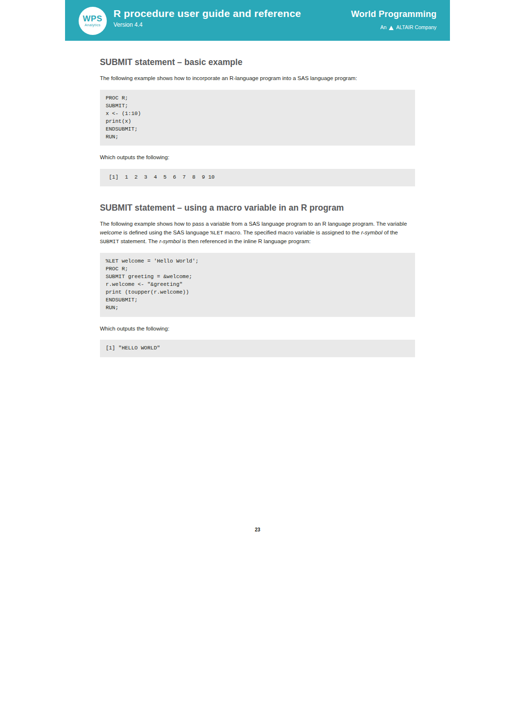WPS Analytics
R procedure user guide and reference
Version 4.4
World Programming
An ALTAIR Company
SUBMIT statement – basic example
The following example shows how to incorporate an R-language program into a SAS language program:
PROC R;
SUBMIT;
x <- (1:10)
print(x)
ENDSUBMIT;
RUN;
Which outputs the following:
 [1]  1  2  3  4  5  6  7  8  9 10
SUBMIT statement – using a macro variable in an R program
The following example shows how to pass a variable from a SAS language program to an R language program. The variable welcome is defined using the SAS language %LET macro. The specified macro variable is assigned to the r-symbol of the SUBMIT statement. The r-symbol is then referenced in the inline R language program:
%LET welcome = 'Hello World';
PROC R;
SUBMIT greeting = &welcome;
r.welcome <- "&greeting"
print (toupper(r.welcome))
ENDSUBMIT;
RUN;
Which outputs the following:
[1] "HELLO WORLD"
23